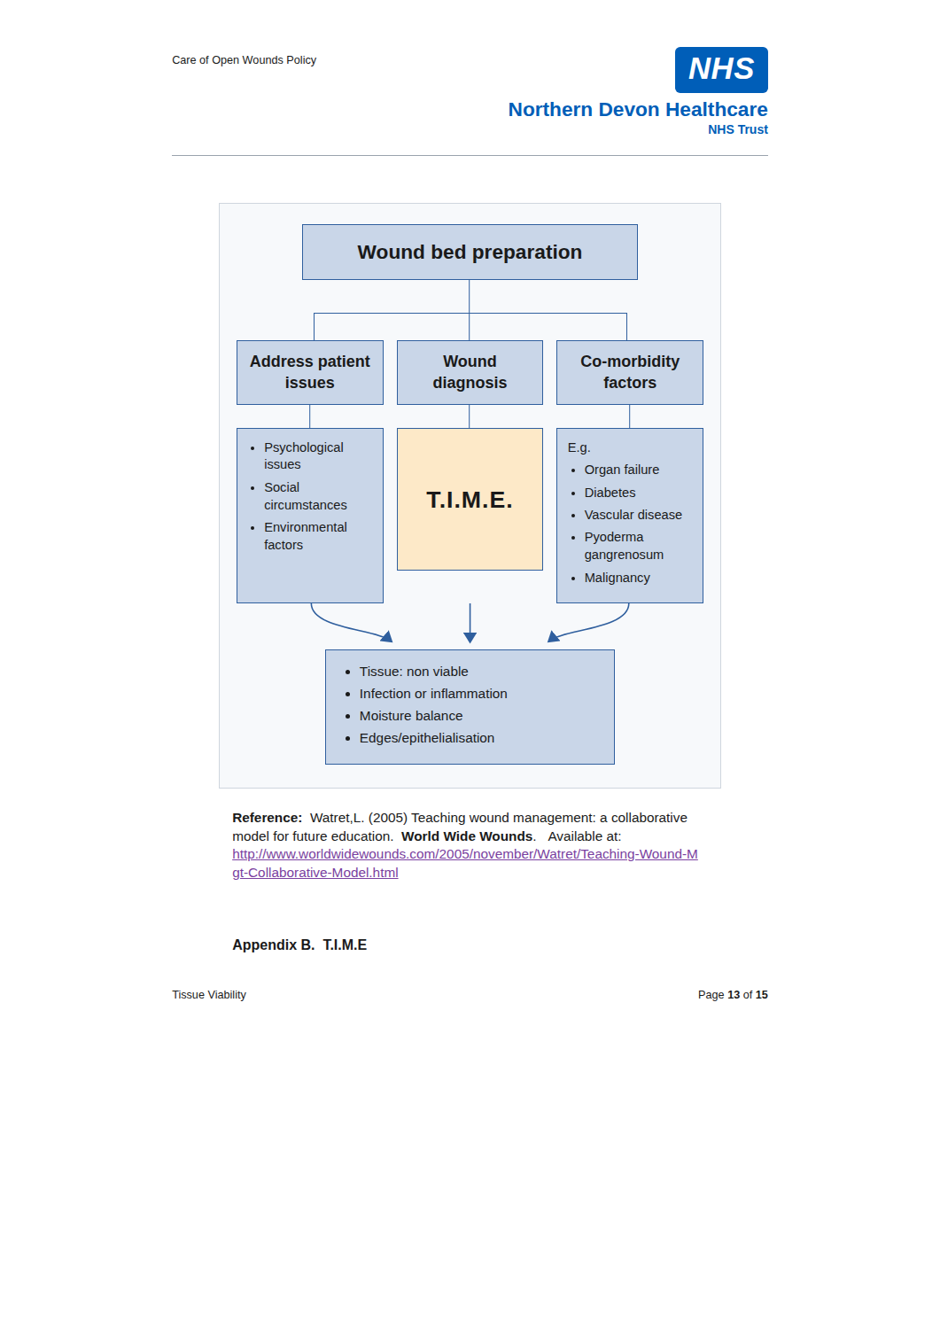Care of Open Wounds Policy
NHS
Northern Devon Healthcare
NHS Trust
Wound bed preparation
Address patient
issues
Psychological issues
Social circumstances
Environmental factors
Wound
diagnosis
T.I.M.E.
Co-morbidity
factors
E.g.
Organ failure
Diabetes
Vascular disease
Pyoderma gangrenosum
Malignancy
Tissue: non viable
Infection or inflammation
Moisture balance
Edges/epithelialisation
Reference: Watret,L. (2005) Teaching wound management: a collaborative model for future education. World Wide Wounds. Available at:
http://www.worldwidewounds.com/2005/november/Watret/Teaching-Wound-Mgt-Collaborative-Model.html
Appendix B. T.I.M.E
Tissue Viability
Page 13 of 15